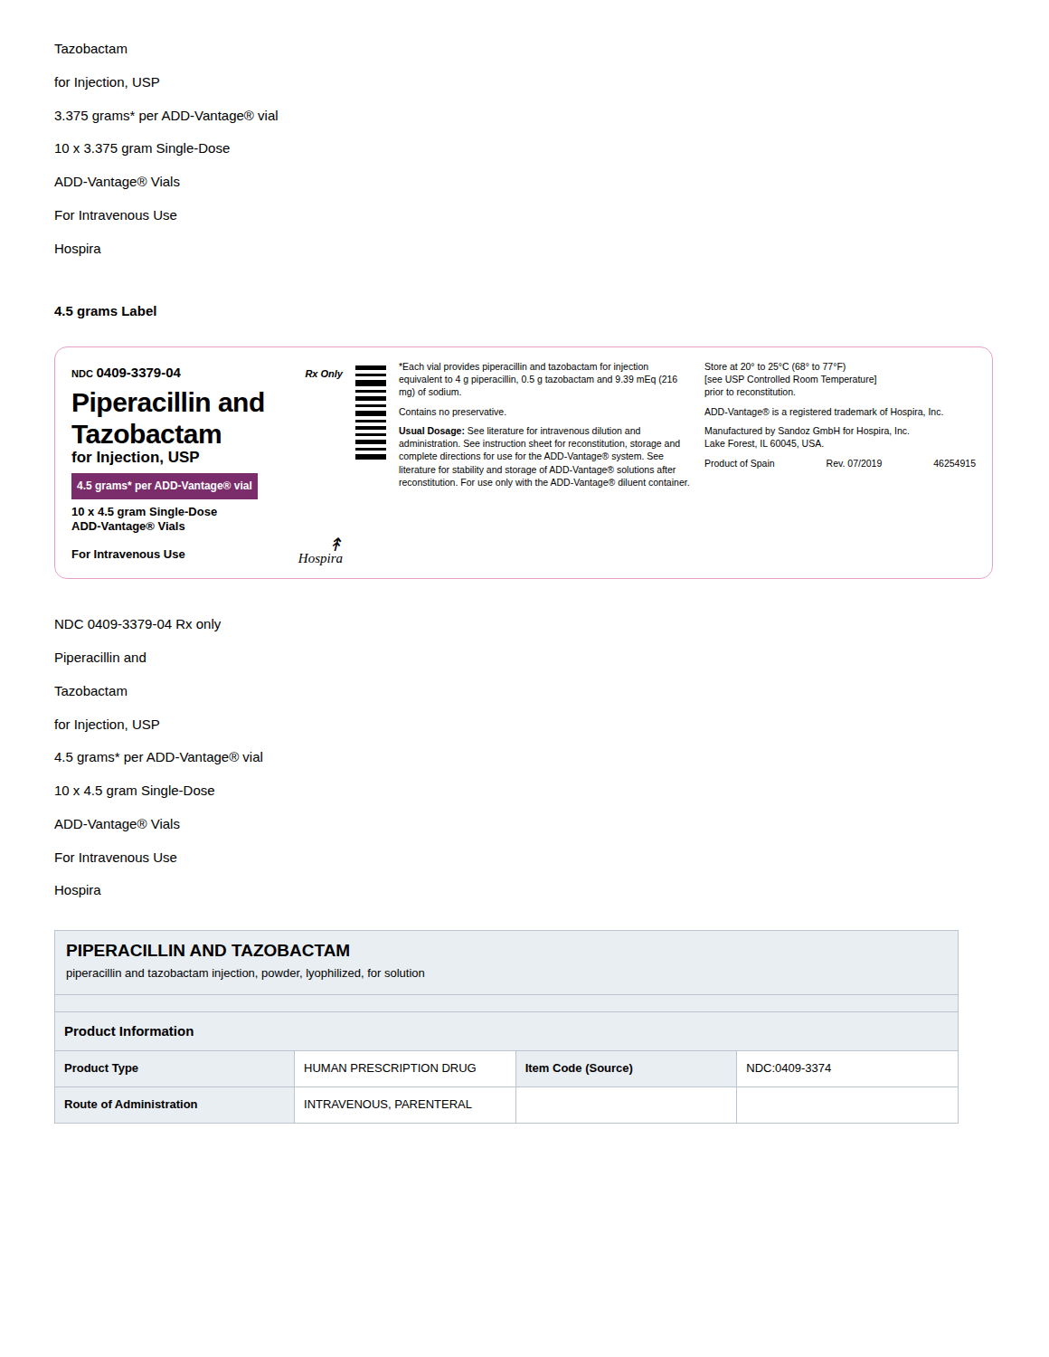Tazobactam
for Injection, USP
3.375 grams* per ADD-Vantage® vial
10 x 3.375 gram Single-Dose
ADD-Vantage® Vials
For Intravenous Use
Hospira
4.5 grams Label
NDC 0409-3379-04 Rx Only
Piperacillin and
Tazobactam
for Injection, USP
4.5 grams* per ADD-Vantage® vial
10 x 4.5 gram Single-Dose
ADD-Vantage® Vials
For Intravenous Use ↟Hospira
*Each vial provides piperacillin and tazobactam for injection equivalent to 4 g piperacillin, 0.5 g tazobactam and 9.39 mEq (216 mg) of sodium.
Contains no preservative.
Usual Dosage: See literature for intravenous dilution and administration. See instruction sheet for reconstitution, storage and complete directions for use for the ADD-Vantage® system. See literature for stability and storage of ADD-Vantage® solutions after reconstitution. For use only with the ADD-Vantage® diluent container.
Store at 20° to 25°C (68° to 77°F)
[see USP Controlled Room Temperature]
prior to reconstitution.
ADD-Vantage® is a registered trademark of Hospira, Inc.
Manufactured by Sandoz GmbH for Hospira, Inc.
Lake Forest, IL 60045, USA.
Product of Spain Rev. 07/2019 46254915
NDC 0409-3379-04 Rx only
Piperacillin and
Tazobactam
for Injection, USP
4.5 grams* per ADD-Vantage® vial
10 x 4.5 gram Single-Dose
ADD-Vantage® Vials
For Intravenous Use
Hospira
PIPERACILLIN AND TAZOBACTAM piperacillin and tazobactam injection, powder, lyophilized, for solution
| Product Information |
| --- |
| Product Type | HUMAN PRESCRIPTION DRUG | Item Code (Source) | NDC:0409-3374 |
| Route of Administration | INTRAVENOUS, PARENTERAL | | |